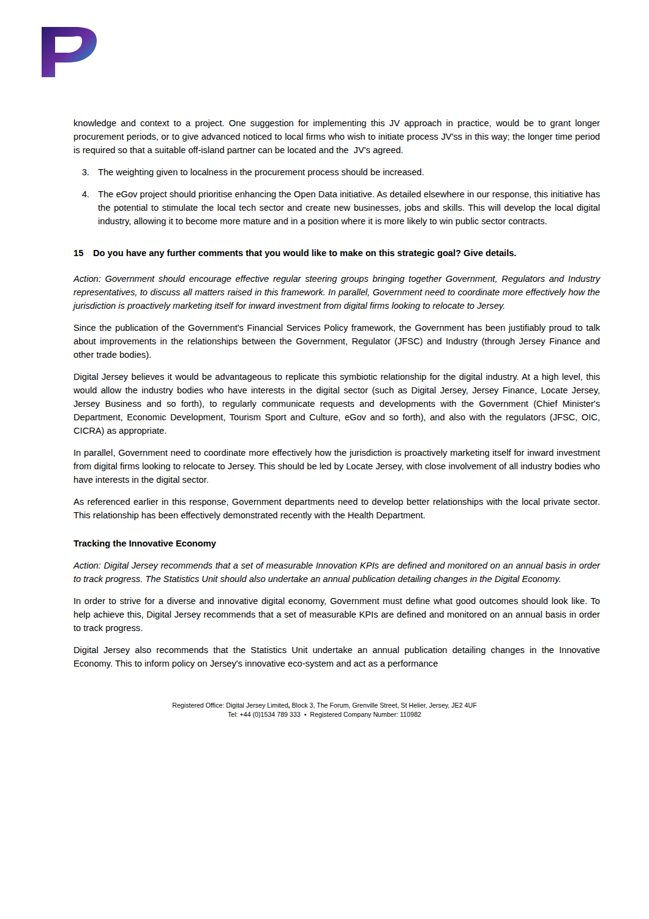knowledge and context to a project. One suggestion for implementing this JV approach in practice, would be to grant longer procurement periods, or to give advanced noticed to local firms who wish to initiate process JV'ss in this way; the longer time period is required so that a suitable off-island partner can be located and the JV's agreed.
The weighting given to localness in the procurement process should be increased.
The eGov project should prioritise enhancing the Open Data initiative. As detailed elsewhere in our response, this initiative has the potential to stimulate the local tech sector and create new businesses, jobs and skills. This will develop the local digital industry, allowing it to become more mature and in a position where it is more likely to win public sector contracts.
15 Do you have any further comments that you would like to make on this strategic goal? Give details.
Action: Government should encourage effective regular steering groups bringing together Government, Regulators and Industry representatives, to discuss all matters raised in this framework. In parallel, Government need to coordinate more effectively how the jurisdiction is proactively marketing itself for inward investment from digital firms looking to relocate to Jersey.
Since the publication of the Government's Financial Services Policy framework, the Government has been justifiably proud to talk about improvements in the relationships between the Government, Regulator (JFSC) and Industry (through Jersey Finance and other trade bodies).
Digital Jersey believes it would be advantageous to replicate this symbiotic relationship for the digital industry. At a high level, this would allow the industry bodies who have interests in the digital sector (such as Digital Jersey, Jersey Finance, Locate Jersey, Jersey Business and so forth), to regularly communicate requests and developments with the Government (Chief Minister's Department, Economic Development, Tourism Sport and Culture, eGov and so forth), and also with the regulators (JFSC, OIC, CICRA) as appropriate.
In parallel, Government need to coordinate more effectively how the jurisdiction is proactively marketing itself for inward investment from digital firms looking to relocate to Jersey. This should be led by Locate Jersey, with close involvement of all industry bodies who have interests in the digital sector.
As referenced earlier in this response, Government departments need to develop better relationships with the local private sector. This relationship has been effectively demonstrated recently with the Health Department.
Tracking the Innovative Economy
Action: Digital Jersey recommends that a set of measurable Innovation KPIs are defined and monitored on an annual basis in order to track progress. The Statistics Unit should also undertake an annual publication detailing changes in the Digital Economy.
In order to strive for a diverse and innovative digital economy, Government must define what good outcomes should look like. To help achieve this, Digital Jersey recommends that a set of measurable KPIs are defined and monitored on an annual basis in order to track progress.
Digital Jersey also recommends that the Statistics Unit undertake an annual publication detailing changes in the Innovative Economy. This to inform policy on Jersey's innovative eco-system and act as a performance
Registered Office: Digital Jersey Limited, Block 3, The Forum, Grenville Street, St Helier, Jersey, JE2 4UF
Tel: +44 (0)1534 789 333 • Registered Company Number: 110982